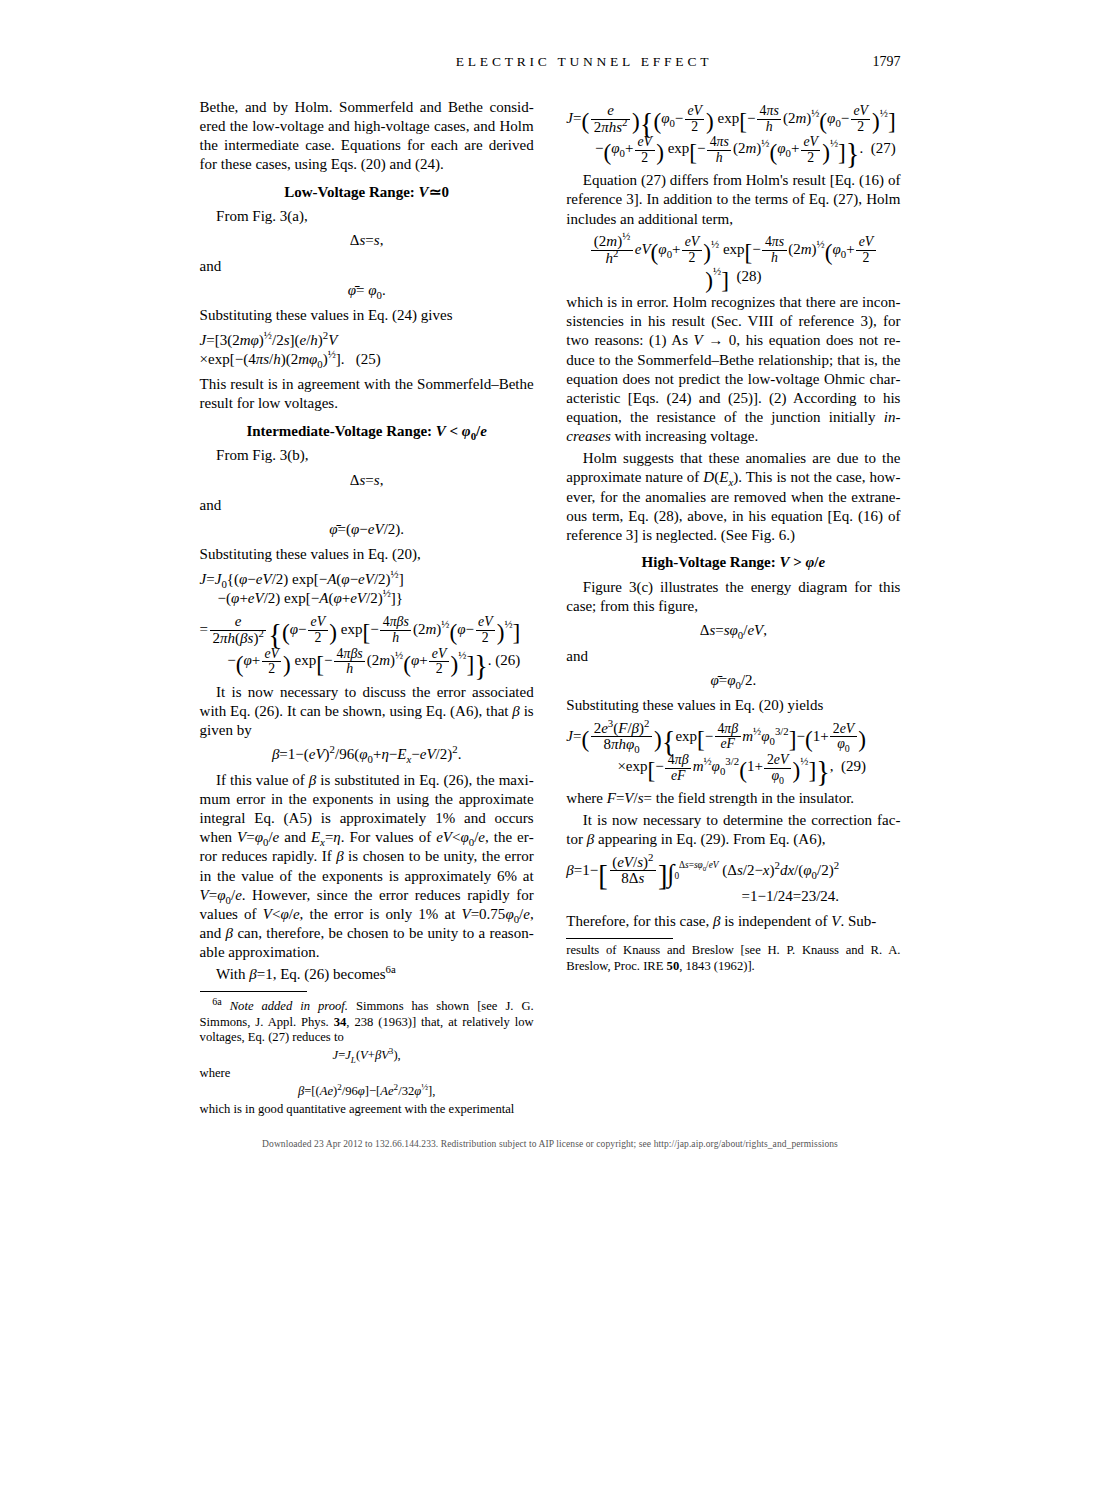ELECTRIC TUNNEL EFFECT 1797
Bethe, and by Holm. Sommerfeld and Bethe considered the low-voltage and high-voltage cases, and Holm the intermediate case. Equations for each are derived for these cases, using Eqs. (20) and (24).
Low-Voltage Range: V≃0
From Fig. 3(a),
Δs=s,
and
φ̄= φ0.
Substituting these values in Eq. (24) gives
J=[3(2mφ)½/2s](e/h)2V ×exp[−(4πs/h)(2mφ0)½]. (25)
This result is in agreement with the Sommerfeld–Bethe result for low voltages.
Intermediate-Voltage Range: V < φ0/e
From Fig. 3(b),
Δs=s,
and
φ̄=(φ−eV/2).
Substituting these values in Eq. (20),
J=J0{(φ−eV/2) exp[−A(φ−eV/2)½] −(φ+eV/2) exp[−A(φ+eV/2)½]}
=e 2πh(βs)2{(φ−eV 2) exp[−4πβs h(2m)½(φ−eV 2)½] −(φ+eV 2) exp[−4πβs h(2m)½(φ+eV 2)½]}. (26)
It is now necessary to discuss the error associated with Eq. (26). It can be shown, using Eq. (A6), that β is given by
β=1−(eV)2/96(φ0+η−Ex−eV/2)2.
If this value of β is substituted in Eq. (26), the maximum error in the exponents in using the approximate integral Eq. (A5) is approximately 1% and occurs when V=φ0/e and Ex=η. For values of eV<φ0/e, the error reduces rapidly. If β is chosen to be unity, the error in the value of the exponents is approximately 6% at V=φ0/e. However, since the error reduces rapidly for values of V<φ/e, the error is only 1% at V=0.75φ0/e, and β can, therefore, be chosen to be unity to a reasonable approximation.
With β=1, Eq. (26) becomes6a
6a Note added in proof. Simmons has shown [see J. G. Simmons, J. Appl. Phys. 34, 238 (1963)] that, at relatively low voltages, Eq. (27) reduces to
J=JL(V+βV3),
where
β=[(Ae)2/96φ]−[Ae2/32φ½],
which is in good quantitative agreement with the experimental
J=(e 2πhs2){(φ0−eV 2) exp[−4πs h(2m)½(φ0−eV 2)½] −(φ0+eV 2) exp[−4πs h(2m)½(φ0+eV 2)½]}. (27)
Equation (27) differs from Holm's result [Eq. (16) of reference 3]. In addition to the terms of Eq. (27), Holm includes an additional term,
(2m)½ h2 eV(φ0+eV 2)½ exp[−4πs h(2m)½(φ0+eV 2)½] (28)
which is in error. Holm recognizes that there are inconsistencies in his result (Sec. VIII of reference 3), for two reasons: (1) As V → 0, his equation does not reduce to the Sommerfeld–Bethe relationship; that is, the equation does not predict the low-voltage Ohmic characteristic [Eqs. (24) and (25)]. (2) According to his equation, the resistance of the junction initially increases with increasing voltage.
Holm suggests that these anomalies are due to the approximate nature of D(Ex). This is not the case, however, for the anomalies are removed when the extraneous term, Eq. (28), above, in his equation [Eq. (16) of reference 3] is neglected. (See Fig. 6.)
High-Voltage Range: V > φ/e
Figure 3(c) illustrates the energy diagram for this case; from this figure,
Δs=sφ0/eV,
and
φ̄=φ0/2.
Substituting these values in Eq. (20) yields
J=(2e3(F/β)28πhφ0){exp[−4πβ eF m½φ03/2]−(1+2eV φ0) ×exp[−4πβ eF m½φ03/2(1+2eV φ0)½]}, (29)
where F=V/s= the field strength in the insulator.
It is now necessary to determine the correction factor β appearing in Eq. (29). From Eq. (A6),
β=1−[(eV/s)28Δs]∫0Δs=sφ0/eV (Δs/2−x)2dx/(φ0/2)2 =1−1/24=23/24.
Therefore, for this case, β is independent of V. Sub-
results of Knauss and Breslow [see H. P. Knauss and R. A. Breslow, Proc. IRE 50, 1843 (1962)].
Downloaded 23 Apr 2012 to 132.66.144.233. Redistribution subject to AIP license or copyright; see http://jap.aip.org/about/rights_and_permissions